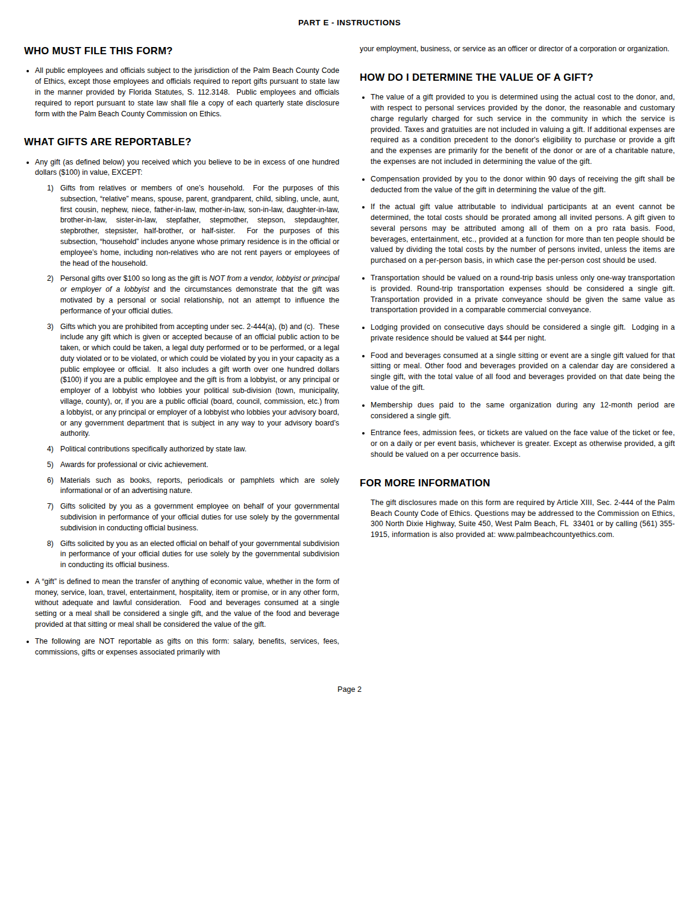PART E - INSTRUCTIONS
WHO MUST FILE THIS FORM?
All public employees and officials subject to the jurisdiction of the Palm Beach County Code of Ethics, except those employees and officials required to report gifts pursuant to state law in the manner provided by Florida Statutes, S. 112.3148. Public employees and officials required to report pursuant to state law shall file a copy of each quarterly state disclosure form with the Palm Beach County Commission on Ethics.
WHAT GIFTS ARE REPORTABLE?
Any gift (as defined below) you received which you believe to be in excess of one hundred dollars ($100) in value, EXCEPT:
Gifts from relatives or members of one’s household. For the purposes of this subsection, “relative” means, spouse, parent, grandparent, child, sibling, uncle, aunt, first cousin, nephew, niece, father-in-law, mother-in-law, son-in-law, daughter-in-law, brother-in-law, sister-in-law, stepfather, stepmother, stepson, stepdaughter, stepbrother, stepsister, half-brother, or half-sister. For the purposes of this subsection, “household” includes anyone whose primary residence is in the official or employee’s home, including non-relatives who are not rent payers or employees of the head of the household.
Personal gifts over $100 so long as the gift is NOT from a vendor, lobbyist or principal or employer of a lobbyist and the circumstances demonstrate that the gift was motivated by a personal or social relationship, not an attempt to influence the performance of your official duties.
Gifts which you are prohibited from accepting under sec. 2-444(a), (b) and (c). These include any gift which is given or accepted because of an official public action to be taken, or which could be taken, a legal duty performed or to be performed, or a legal duty violated or to be violated, or which could be violated by you in your capacity as a public employee or official. It also includes a gift worth over one hundred dollars ($100) if you are a public employee and the gift is from a lobbyist, or any principal or employer of a lobbyist who lobbies your political sub-division (town, municipality, village, county), or, if you are a public official (board, council, commission, etc.) from a lobbyist, or any principal or employer of a lobbyist who lobbies your advisory board, or any government department that is subject in any way to your advisory board’s authority.
Political contributions specifically authorized by state law.
Awards for professional or civic achievement.
Materials such as books, reports, periodicals or pamphlets which are solely informational or of an advertising nature.
Gifts solicited by you as a government employee on behalf of your governmental subdivision in performance of your official duties for use solely by the governmental subdivision in conducting official business.
Gifts solicited by you as an elected official on behalf of your governmental subdivision in performance of your official duties for use solely by the governmental subdivision in conducting its official business.
A “gift” is defined to mean the transfer of anything of economic value, whether in the form of money, service, loan, travel, entertainment, hospitality, item or promise, or in any other form, without adequate and lawful consideration. Food and beverages consumed at a single setting or a meal shall be considered a single gift, and the value of the food and beverage provided at that sitting or meal shall be considered the value of the gift.
The following are NOT reportable as gifts on this form: salary, benefits, services, fees, commissions, gifts or expenses associated primarily with
your employment, business, or service as an officer or director of a corporation or organization.
HOW DO I DETERMINE THE VALUE OF A GIFT?
The value of a gift provided to you is determined using the actual cost to the donor, and, with respect to personal services provided by the donor, the reasonable and customary charge regularly charged for such service in the community in which the service is provided. Taxes and gratuities are not included in valuing a gift. If additional expenses are required as a condition precedent to the donor's eligibility to purchase or provide a gift and the expenses are primarily for the benefit of the donor or are of a charitable nature, the expenses are not included in determining the value of the gift.
Compensation provided by you to the donor within 90 days of receiving the gift shall be deducted from the value of the gift in determining the value of the gift.
If the actual gift value attributable to individual participants at an event cannot be determined, the total costs should be prorated among all invited persons. A gift given to several persons may be attributed among all of them on a pro rata basis. Food, beverages, entertainment, etc., provided at a function for more than ten people should be valued by dividing the total costs by the number of persons invited, unless the items are purchased on a per-person basis, in which case the per-person cost should be used.
Transportation should be valued on a round-trip basis unless only one-way transportation is provided. Round-trip transportation expenses should be considered a single gift. Transportation provided in a private conveyance should be given the same value as transportation provided in a comparable commercial conveyance.
Lodging provided on consecutive days should be considered a single gift. Lodging in a private residence should be valued at $44 per night.
Food and beverages consumed at a single sitting or event are a single gift valued for that sitting or meal. Other food and beverages provided on a calendar day are considered a single gift, with the total value of all food and beverages provided on that date being the value of the gift.
Membership dues paid to the same organization during any 12-month period are considered a single gift.
Entrance fees, admission fees, or tickets are valued on the face value of the ticket or fee, or on a daily or per event basis, whichever is greater. Except as otherwise provided, a gift should be valued on a per occurrence basis.
FOR MORE INFORMATION
The gift disclosures made on this form are required by Article XIII, Sec. 2-444 of the Palm Beach County Code of Ethics. Questions may be addressed to the Commission on Ethics, 300 North Dixie Highway, Suite 450, West Palm Beach, FL 33401 or by calling (561) 355-1915, information is also provided at: www.palmbeachcountyethics.com.
Page 2